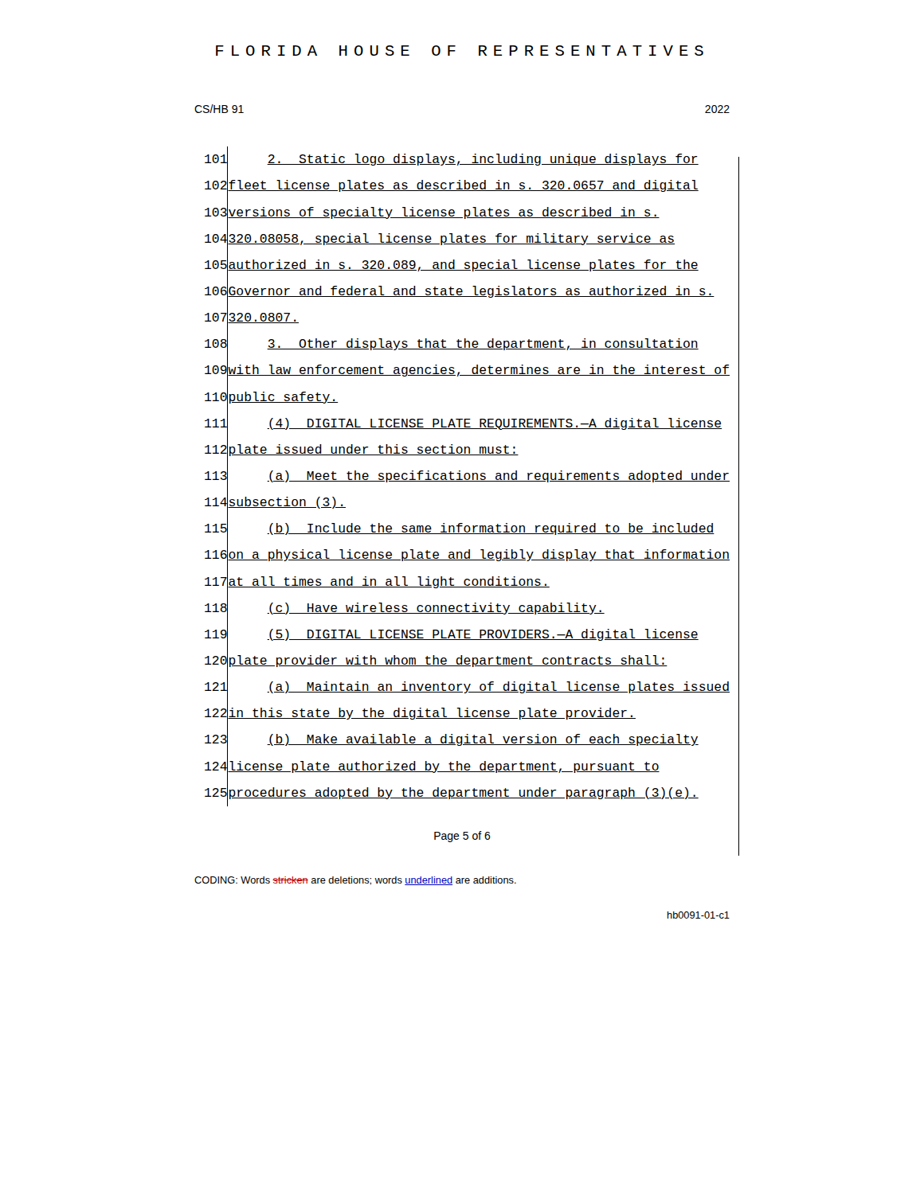FLORIDA HOUSE OF REPRESENTATIVES
CS/HB 91 2022
| 101 | 2. Static logo displays, including unique displays for |
| 102 | fleet license plates as described in s. 320.0657 and digital |
| 103 | versions of specialty license plates as described in s. |
| 104 | 320.08058, special license plates for military service as |
| 105 | authorized in s. 320.089, and special license plates for the |
| 106 | Governor and federal and state legislators as authorized in s. |
| 107 | 320.0807. |
| 108 | 3. Other displays that the department, in consultation |
| 109 | with law enforcement agencies, determines are in the interest of |
| 110 | public safety. |
| 111 | (4) DIGITAL LICENSE PLATE REQUIREMENTS.—A digital license |
| 112 | plate issued under this section must: |
| 113 | (a) Meet the specifications and requirements adopted under |
| 114 | subsection (3). |
| 115 | (b) Include the same information required to be included |
| 116 | on a physical license plate and legibly display that information |
| 117 | at all times and in all light conditions. |
| 118 | (c) Have wireless connectivity capability. |
| 119 | (5) DIGITAL LICENSE PLATE PROVIDERS.—A digital license |
| 120 | plate provider with whom the department contracts shall: |
| 121 | (a) Maintain an inventory of digital license plates issued |
| 122 | in this state by the digital license plate provider. |
| 123 | (b) Make available a digital version of each specialty |
| 124 | license plate authorized by the department, pursuant to |
| 125 | procedures adopted by the department under paragraph (3)(e). |
Page 5 of 6
CODING: Words stricken are deletions; words underlined are additions.
hb0091-01-c1